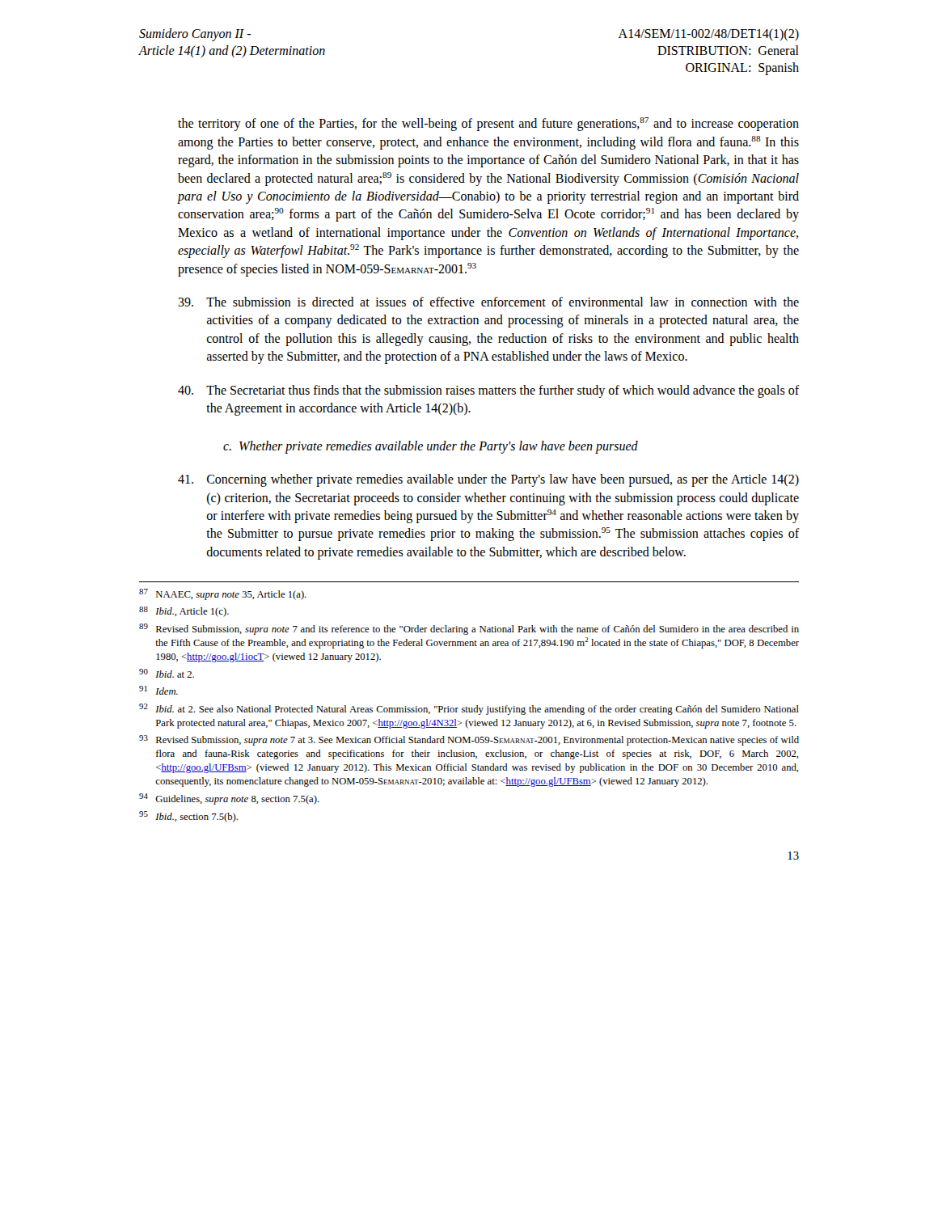Sumidero Canyon II -
Article 14(1) and (2) Determination
A14/SEM/11-002/48/DET14(1)(2)
DISTRIBUTION: General
ORIGINAL: Spanish
the territory of one of the Parties, for the well-being of present and future generations,87 and to increase cooperation among the Parties to better conserve, protect, and enhance the environment, including wild flora and fauna.88 In this regard, the information in the submission points to the importance of Cañón del Sumidero National Park, in that it has been declared a protected natural area;89 is considered by the National Biodiversity Commission (Comisión Nacional para el Uso y Conocimiento de la Biodiversidad—Conabio) to be a priority terrestrial region and an important bird conservation area;90 forms a part of the Cañón del Sumidero-Selva El Ocote corridor;91 and has been declared by Mexico as a wetland of international importance under the Convention on Wetlands of International Importance, especially as Waterfowl Habitat.92 The Park's importance is further demonstrated, according to the Submitter, by the presence of species listed in NOM-059-Semarnat-2001.93
39. The submission is directed at issues of effective enforcement of environmental law in connection with the activities of a company dedicated to the extraction and processing of minerals in a protected natural area, the control of the pollution this is allegedly causing, the reduction of risks to the environment and public health asserted by the Submitter, and the protection of a PNA established under the laws of Mexico.
40. The Secretariat thus finds that the submission raises matters the further study of which would advance the goals of the Agreement in accordance with Article 14(2)(b).
c. Whether private remedies available under the Party's law have been pursued
41. Concerning whether private remedies available under the Party's law have been pursued, as per the Article 14(2)(c) criterion, the Secretariat proceeds to consider whether continuing with the submission process could duplicate or interfere with private remedies being pursued by the Submitter94 and whether reasonable actions were taken by the Submitter to pursue private remedies prior to making the submission.95 The submission attaches copies of documents related to private remedies available to the Submitter, which are described below.
87 NAAEC, supra note 35, Article 1(a).
88 Ibid., Article 1(c).
89 Revised Submission, supra note 7 and its reference to the "Order declaring a National Park with the name of Cañón del Sumidero in the area described in the Fifth Cause of the Preamble, and expropriating to the Federal Government an area of 217,894.190 m2 located in the state of Chiapas," DOF, 8 December 1980, <http://goo.gl/1iocT> (viewed 12 January 2012).
90 Ibid. at 2.
91 Idem.
92 Ibid. at 2. See also National Protected Natural Areas Commission, "Prior study justifying the amending of the order creating Cañón del Sumidero National Park protected natural area," Chiapas, Mexico 2007, <http://goo.gl/4N32l> (viewed 12 January 2012), at 6, in Revised Submission, supra note 7, footnote 5.
93 Revised Submission, supra note 7 at 3. See Mexican Official Standard NOM-059-Semarnat-2001, Environmental protection-Mexican native species of wild flora and fauna-Risk categories and specifications for their inclusion, exclusion, or change-List of species at risk, DOF, 6 March 2002, <http://goo.gl/UFBsm> (viewed 12 January 2012). This Mexican Official Standard was revised by publication in the DOF on 30 December 2010 and, consequently, its nomenclature changed to NOM-059-Semarnat-2010; available at: <http://goo.gl/UFBsm> (viewed 12 January 2012).
94 Guidelines, supra note 8, section 7.5(a).
95 Ibid., section 7.5(b).
13